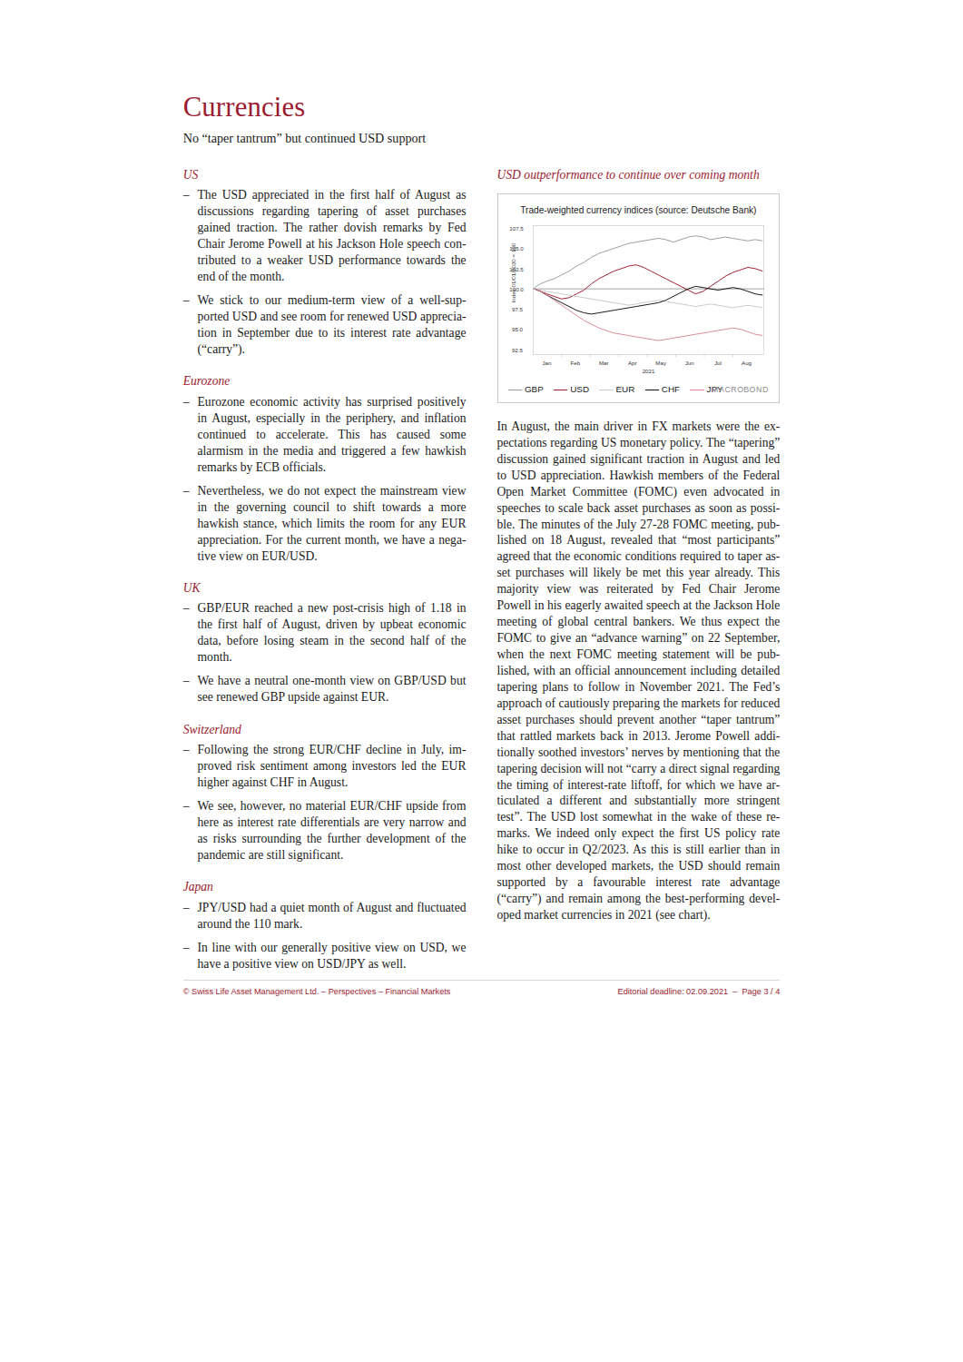Currencies
No “taper tantrum” but continued USD support
US
The USD appreciated in the first half of August as discussions regarding tapering of asset purchases gained traction. The rather dovish remarks by Fed Chair Jerome Powell at his Jackson Hole speech contributed to a weaker USD performance towards the end of the month.
We stick to our medium-term view of a well-supported USD and see room for renewed USD appreciation in September due to its interest rate advantage (“carry”).
Eurozone
Eurozone economic activity has surprised positively in August, especially in the periphery, and inflation continued to accelerate. This has caused some alarmism in the media and triggered a few hawkish remarks by ECB officials.
Nevertheless, we do not expect the mainstream view in the governing council to shift towards a more hawkish stance, which limits the room for any EUR appreciation. For the current month, we have a negative view on EUR/USD.
UK
GBP/EUR reached a new post-crisis high of 1.18 in the first half of August, driven by upbeat economic data, before losing steam in the second half of the month.
We have a neutral one-month view on GBP/USD but see renewed GBP upside against EUR.
Switzerland
Following the strong EUR/CHF decline in July, improved risk sentiment among investors led the EUR higher against CHF in August.
We see, however, no material EUR/CHF upside from here as interest rate differentials are very narrow and as risks surrounding the further development of the pandemic are still significant.
Japan
JPY/USD had a quiet month of August and fluctuated around the 110 mark.
In line with our generally positive view on USD, we have a positive view on USD/JPY as well.
USD outperformance to continue over coming month
Trade-weighted currency indices (source: Deutsche Bank)
107.5 105.0 102.5 100.0 97.5 95.0 92.5 Index 01/01/2020 = 100 Jan Feb Mar Apr May Jun Jul Aug 2021
GBP USD EUR CHF JPY
MACROBOND
In August, the main driver in FX markets were the expectations regarding US monetary policy. The “tapering” discussion gained significant traction in August and led to USD appreciation. Hawkish members of the Federal Open Market Committee (FOMC) even advocated in speeches to scale back asset purchases as soon as possible. The minutes of the July 27-28 FOMC meeting, published on 18 August, revealed that “most participants” agreed that the economic conditions required to taper asset purchases will likely be met this year already. This majority view was reiterated by Fed Chair Jerome Powell in his eagerly awaited speech at the Jackson Hole meeting of global central bankers. We thus expect the FOMC to give an “advance warning” on 22 September, when the next FOMC meeting statement will be published, with an official announcement including detailed tapering plans to follow in November 2021. The Fed’s approach of cautiously preparing the markets for reduced asset purchases should prevent another “taper tantrum” that rattled markets back in 2013. Jerome Powell additionally soothed investors’ nerves by mentioning that the tapering decision will not “carry a direct signal regarding the timing of interest-rate liftoff, for which we have articulated a different and substantially more stringent test”. The USD lost somewhat in the wake of these remarks. We indeed only expect the first US policy rate hike to occur in Q2/2023. As this is still earlier than in most other developed markets, the USD should remain supported by a favourable interest rate advantage (“carry”) and remain among the best-performing developed market currencies in 2021 (see chart).
© Swiss Life Asset Management Ltd. – Perspectives – Financial Markets
Editorial deadline: 02.09.2021 – Page 3 / 4